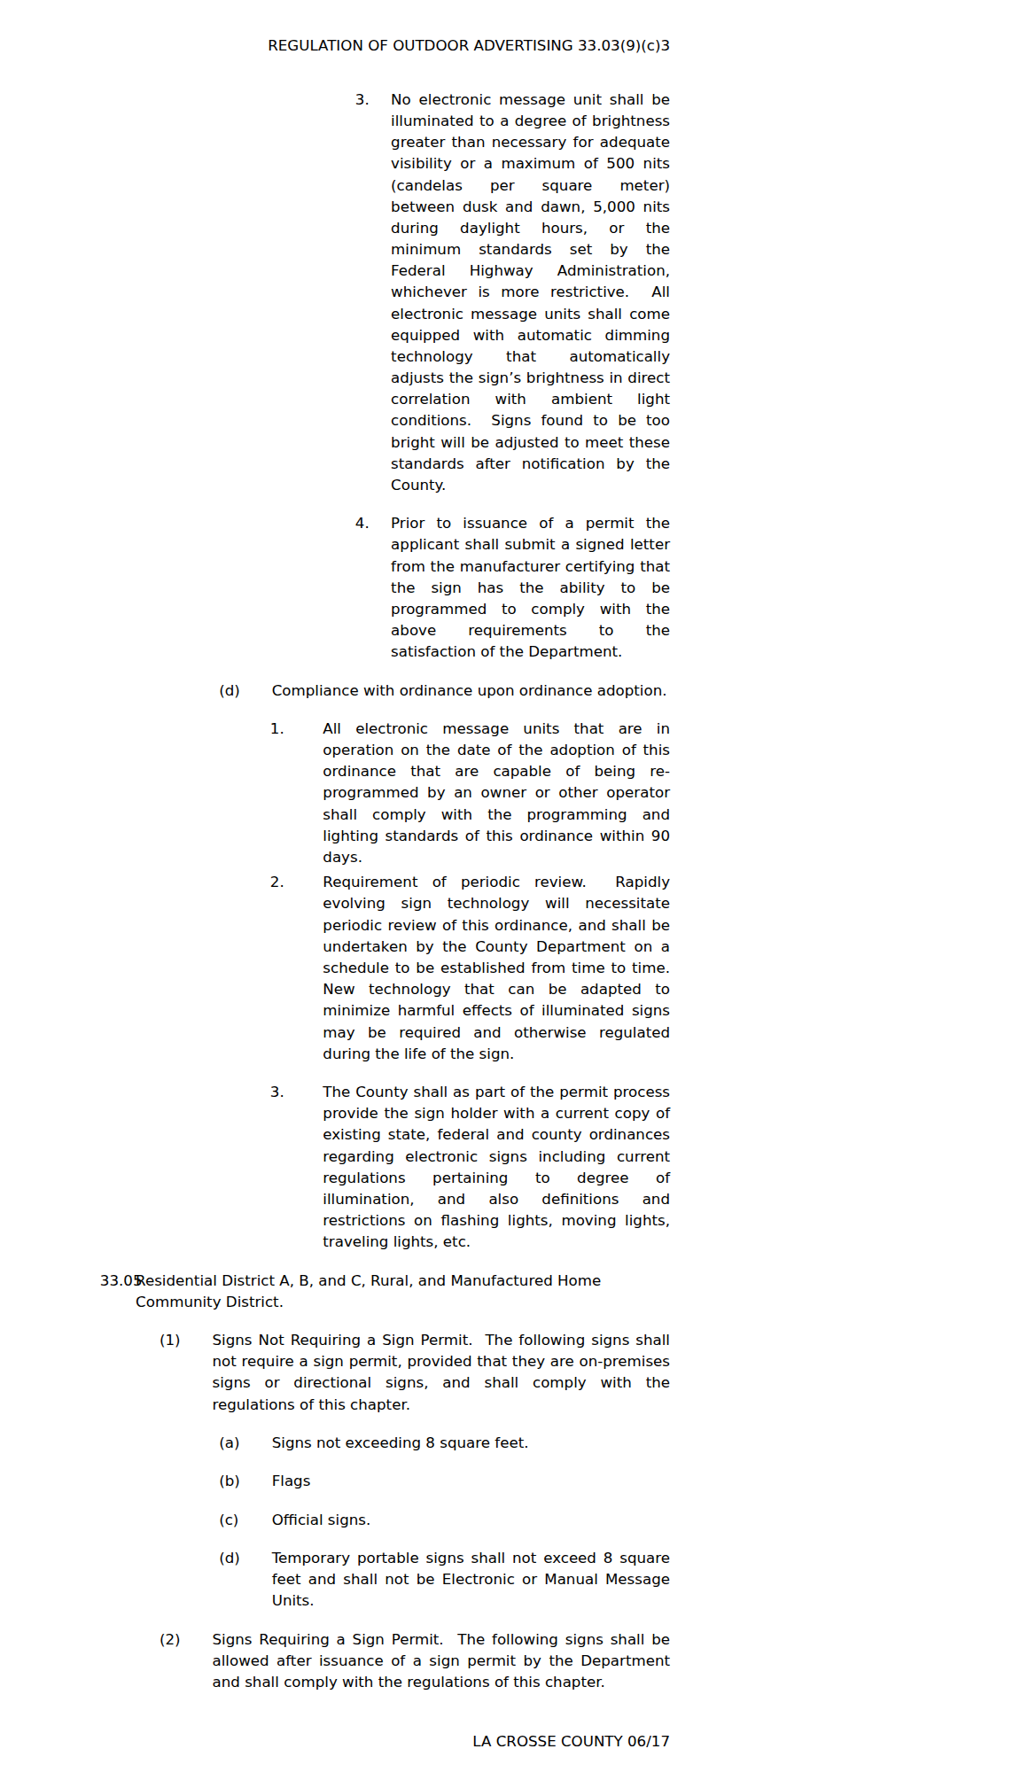REGULATION OF OUTDOOR ADVERTISING 33.03(9)(c)3
3.
No electronic message unit shall be illuminated to a degree of brightness greater than necessary for adequate visibility or a maximum of 500 nits (candelas per square meter) between dusk and dawn, 5,000 nits during daylight hours, or the minimum standards set by the Federal Highway Administration, whichever is more restrictive. All electronic message units shall come equipped with automatic dimming technology that automatically adjusts the sign’s brightness in direct correlation with ambient light conditions. Signs found to be too bright will be adjusted to meet these standards after notification by the County.
4.
Prior to issuance of a permit the applicant shall submit a signed letter from the manufacturer certifying that the sign has the ability to be programmed to comply with the above requirements to the satisfaction of the Department.
(d)
Compliance with ordinance upon ordinance adoption.
1.
All electronic message units that are in operation on the date of the adoption of this ordinance that are capable of being re-programmed by an owner or other operator shall comply with the programming and lighting standards of this ordinance within 90 days.
2.
Requirement of periodic review. Rapidly evolving sign technology will necessitate periodic review of this ordinance, and shall be undertaken by the County Department on a schedule to be established from time to time. New technology that can be adapted to minimize harmful effects of illuminated signs may be required and otherwise regulated during the life of the sign.
3.
The County shall as part of the permit process provide the sign holder with a current copy of existing state, federal and county ordinances regarding electronic signs including current regulations pertaining to degree of illumination, and also definitions and restrictions on flashing lights, moving lights, traveling lights, etc.
33.05
Residential District A, B, and C, Rural, and Manufactured Home Community District.
(1)
Signs Not Requiring a Sign Permit. The following signs shall not require a sign permit, provided that they are on-premises signs or directional signs, and shall comply with the regulations of this chapter.
(a)
Signs not exceeding 8 square feet.
(b)
Flags
(c)
Official signs.
(d)
Temporary portable signs shall not exceed 8 square feet and shall not be Electronic or Manual Message Units.
(2)
Signs Requiring a Sign Permit. The following signs shall be allowed after issuance of a sign permit by the Department and shall comply with the regulations of this chapter.
LA CROSSE COUNTY 06/17